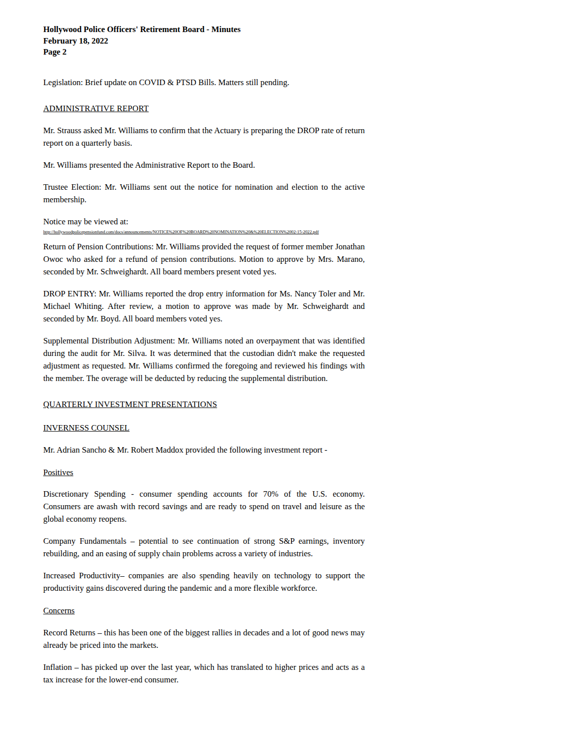Hollywood Police Officers' Retirement Board - Minutes
February 18, 2022
Page 2
Legislation: Brief update on COVID & PTSD Bills. Matters still pending.
ADMINISTRATIVE REPORT
Mr. Strauss asked Mr. Williams to confirm that the Actuary is preparing the DROP rate of return report on a quarterly basis.
Mr. Williams presented the Administrative Report to the Board.
Trustee Election: Mr. Williams sent out the notice for nomination and election to the active membership.
Notice may be viewed at:
http://hollywoodpolicepensionfund.com/docs/announcements/NOTICE%20OF%20BOARD%20NOMINATION%20&%20ELECTION%2002-15-2022.pdf
Return of Pension Contributions: Mr. Williams provided the request of former member Jonathan Owoc who asked for a refund of pension contributions. Motion to approve by Mrs. Marano, seconded by Mr. Schweighardt. All board members present voted yes.
DROP ENTRY: Mr. Williams reported the drop entry information for Ms. Nancy Toler and Mr. Michael Whiting. After review, a motion to approve was made by Mr. Schweighardt and seconded by Mr. Boyd. All board members voted yes.
Supplemental Distribution Adjustment: Mr. Williams noted an overpayment that was identified during the audit for Mr. Silva. It was determined that the custodian didn't make the requested adjustment as requested. Mr. Williams confirmed the foregoing and reviewed his findings with the member. The overage will be deducted by reducing the supplemental distribution.
QUARTERLY INVESTMENT PRESENTATIONS
INVERNESS COUNSEL
Mr. Adrian Sancho & Mr. Robert Maddox provided the following investment report -
Positives
Discretionary Spending - consumer spending accounts for 70% of the U.S. economy. Consumers are awash with record savings and are ready to spend on travel and leisure as the global economy reopens.
Company Fundamentals – potential to see continuation of strong S&P earnings, inventory rebuilding, and an easing of supply chain problems across a variety of industries.
Increased Productivity– companies are also spending heavily on technology to support the productivity gains discovered during the pandemic and a more flexible workforce.
Concerns
Record Returns – this has been one of the biggest rallies in decades and a lot of good news may already be priced into the markets.
Inflation – has picked up over the last year, which has translated to higher prices and acts as a tax increase for the lower-end consumer.